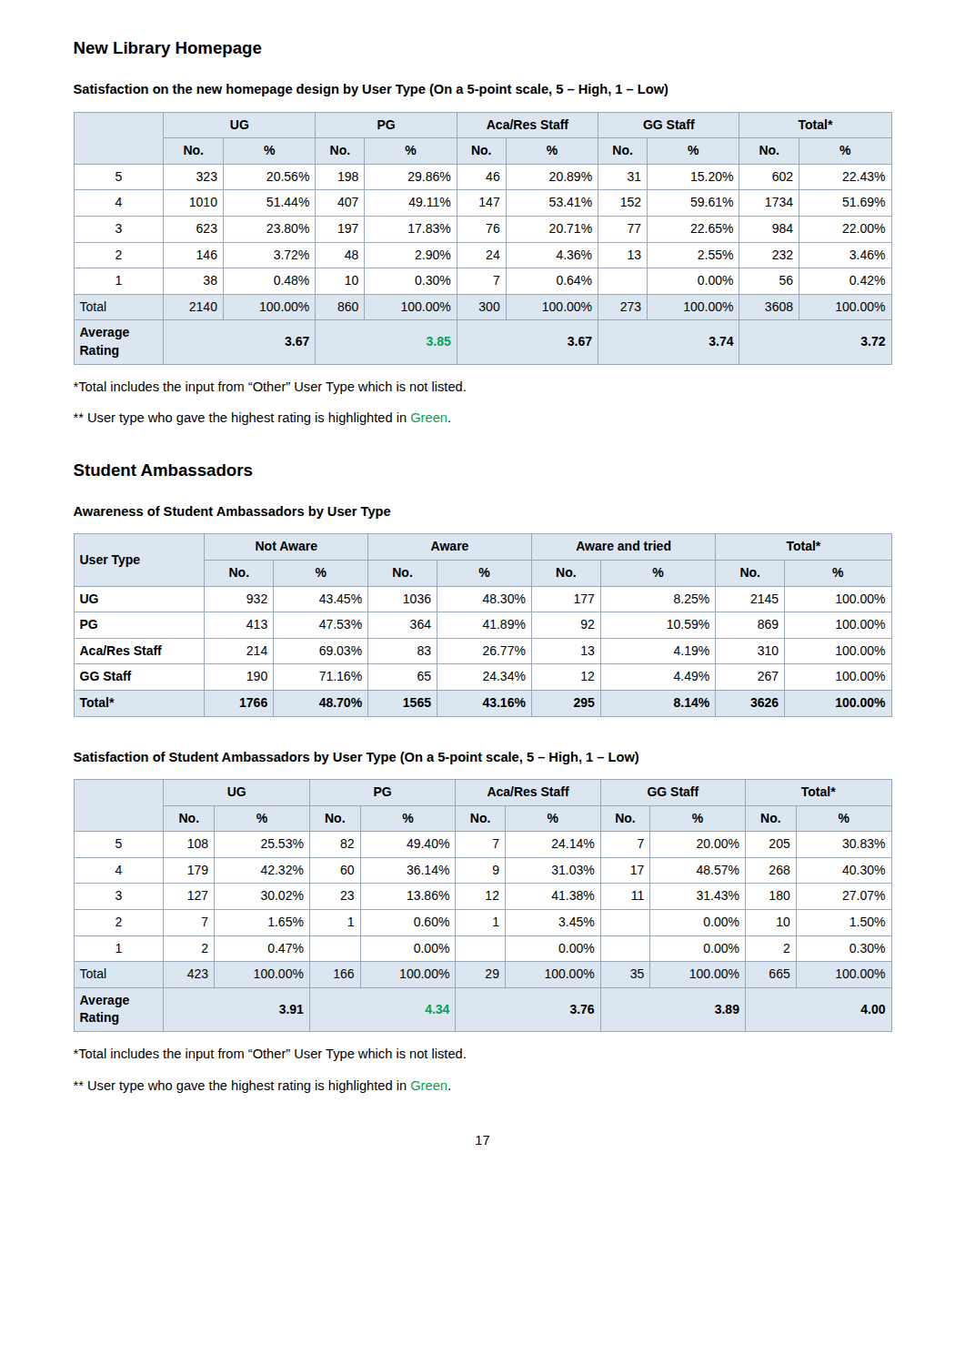New Library Homepage
Satisfaction on the new homepage design by User Type (On a 5-point scale, 5 – High, 1 – Low)
| | UG | PG | Aca/Res Staff | GG Staff | Total* |
| --- | --- | --- | --- | --- | --- |
| No. | % | No. | % | No. | % | No. | % | No. | % |
| 5 | 323 | 20.56% | 198 | 29.86% | 46 | 20.89% | 31 | 15.20% | 602 | 22.43% |
| 4 | 1010 | 51.44% | 407 | 49.11% | 147 | 53.41% | 152 | 59.61% | 1734 | 51.69% |
| 3 | 623 | 23.80% | 197 | 17.83% | 76 | 20.71% | 77 | 22.65% | 984 | 22.00% |
| 2 | 146 | 3.72% | 48 | 2.90% | 24 | 4.36% | 13 | 2.55% | 232 | 3.46% |
| 1 | 38 | 0.48% | 10 | 0.30% | 7 | 0.64% | | 0.00% | 56 | 0.42% |
| Total | 2140 | 100.00% | 860 | 100.00% | 300 | 100.00% | 273 | 100.00% | 3608 | 100.00% |
| Average Rating | 3.67 | 3.85 | 3.67 | 3.74 | 3.72 |
*Total includes the input from “Other” User Type which is not listed.
** User type who gave the highest rating is highlighted in Green.
Student Ambassadors
Awareness of Student Ambassadors by User Type
| User Type | Not Aware | Aware | Aware and tried | Total* |
| --- | --- | --- | --- | --- |
| No. | % | No. | % | No. | % | No. | % |
| UG | 932 | 43.45% | 1036 | 48.30% | 177 | 8.25% | 2145 | 100.00% |
| PG | 413 | 47.53% | 364 | 41.89% | 92 | 10.59% | 869 | 100.00% |
| Aca/Res Staff | 214 | 69.03% | 83 | 26.77% | 13 | 4.19% | 310 | 100.00% |
| GG Staff | 190 | 71.16% | 65 | 24.34% | 12 | 4.49% | 267 | 100.00% |
| Total* | 1766 | 48.70% | 1565 | 43.16% | 295 | 8.14% | 3626 | 100.00% |
Satisfaction of Student Ambassadors by User Type (On a 5-point scale, 5 – High, 1 – Low)
| | UG | PG | Aca/Res Staff | GG Staff | Total* |
| --- | --- | --- | --- | --- | --- |
| No. | % | No. | % | No. | % | No. | % | No. | % |
| 5 | 108 | 25.53% | 82 | 49.40% | 7 | 24.14% | 7 | 20.00% | 205 | 30.83% |
| 4 | 179 | 42.32% | 60 | 36.14% | 9 | 31.03% | 17 | 48.57% | 268 | 40.30% |
| 3 | 127 | 30.02% | 23 | 13.86% | 12 | 41.38% | 11 | 31.43% | 180 | 27.07% |
| 2 | 7 | 1.65% | 1 | 0.60% | 1 | 3.45% | | 0.00% | 10 | 1.50% |
| 1 | 2 | 0.47% | | 0.00% | | 0.00% | | 0.00% | 2 | 0.30% |
| Total | 423 | 100.00% | 166 | 100.00% | 29 | 100.00% | 35 | 100.00% | 665 | 100.00% |
| Average Rating | 3.91 | 4.34 | 3.76 | 3.89 | 4.00 |
*Total includes the input from “Other” User Type which is not listed.
** User type who gave the highest rating is highlighted in Green.
17